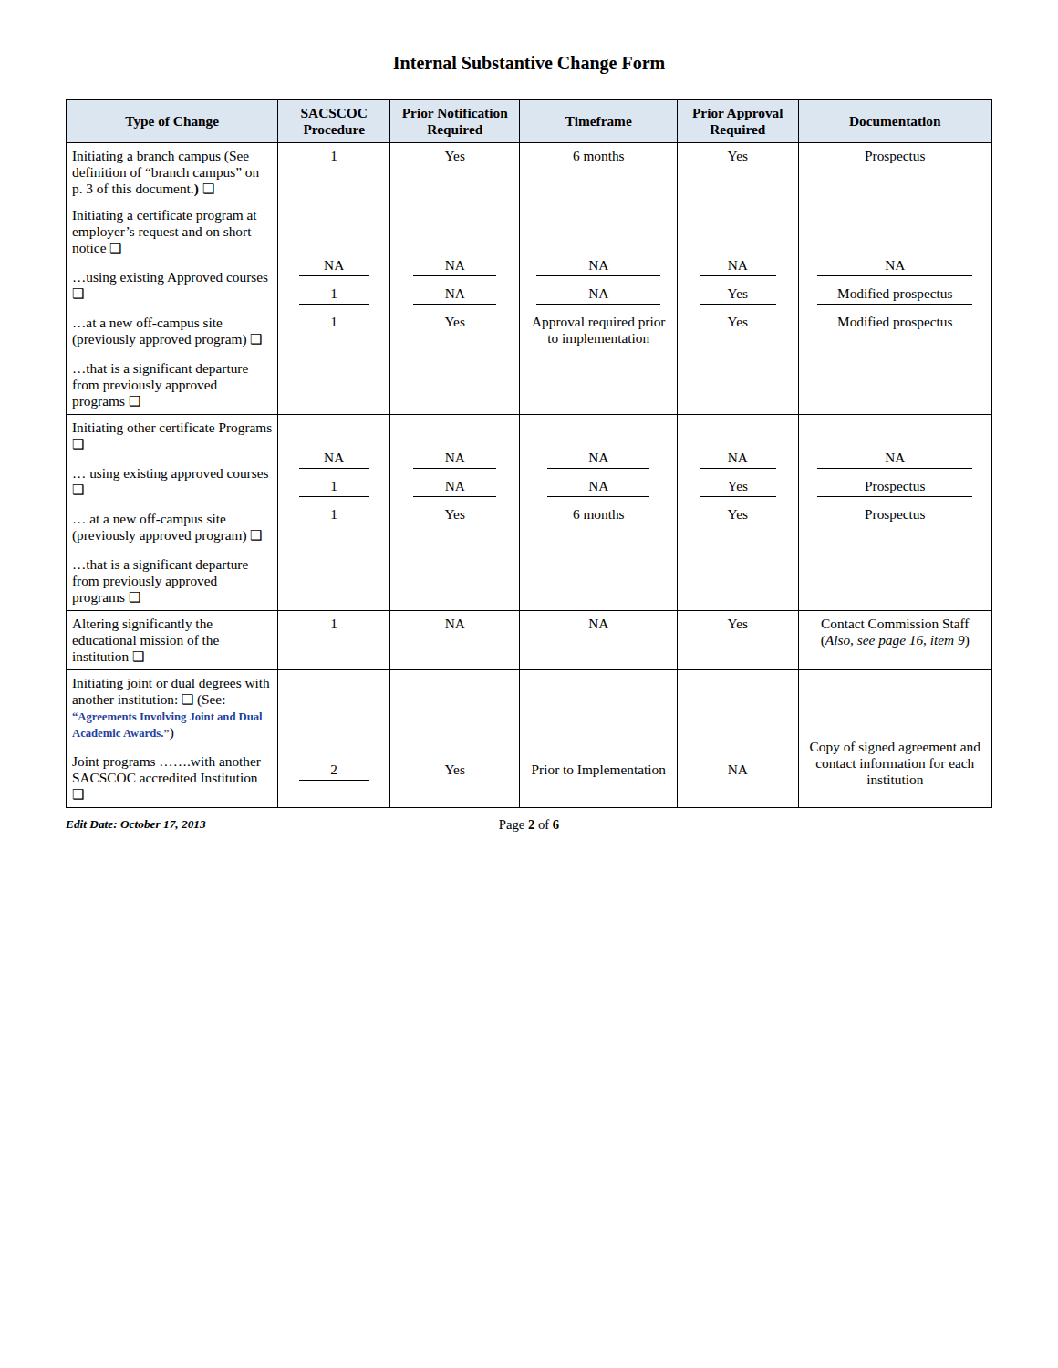Internal Substantive Change Form
| Type of Change | SACSCOC Procedure | Prior Notification Required | Timeframe | Prior Approval Required | Documentation |
| --- | --- | --- | --- | --- | --- |
| Initiating a branch campus (See definition of “branch campus” on p. 3 of this document. ) | 1 | Yes | 6 months | Yes | Prospectus |
| Initiating a certificate program at employer’s request and on short notice …using existing Approved courses …at a new off-campus site (previously approved program) …that is a significant departure from previously approved programs | NA 1 1 | NA NA Yes | NA NA Approval required prior to implementation | NA Yes Yes | NA Modified prospectus Modified prospectus |
| Initiating other certificate Programs … using existing approved courses … at a new off-campus site (previously approved program) …that is a significant departure from previously approved programs | NA 1 1 | NA NA Yes | NA NA 6 months | NA Yes Yes | NA Prospectus Prospectus |
| Altering significantly the educational mission of the institution | 1 | NA | NA | Yes | Contact Commission Staff ( Also, see page 16, item 9 ) |
| Initiating joint or dual degrees with another institution: (See: “Agreements Involving Joint and Dual Academic Awards.” ) Joint programs …….with another SACSCOC accredited Institution | 2 | Yes | Prior to Implementation | NA | Copy of signed agreement and contact information for each institution |
Edit Date: October 17, 2013
Page 2 of 6